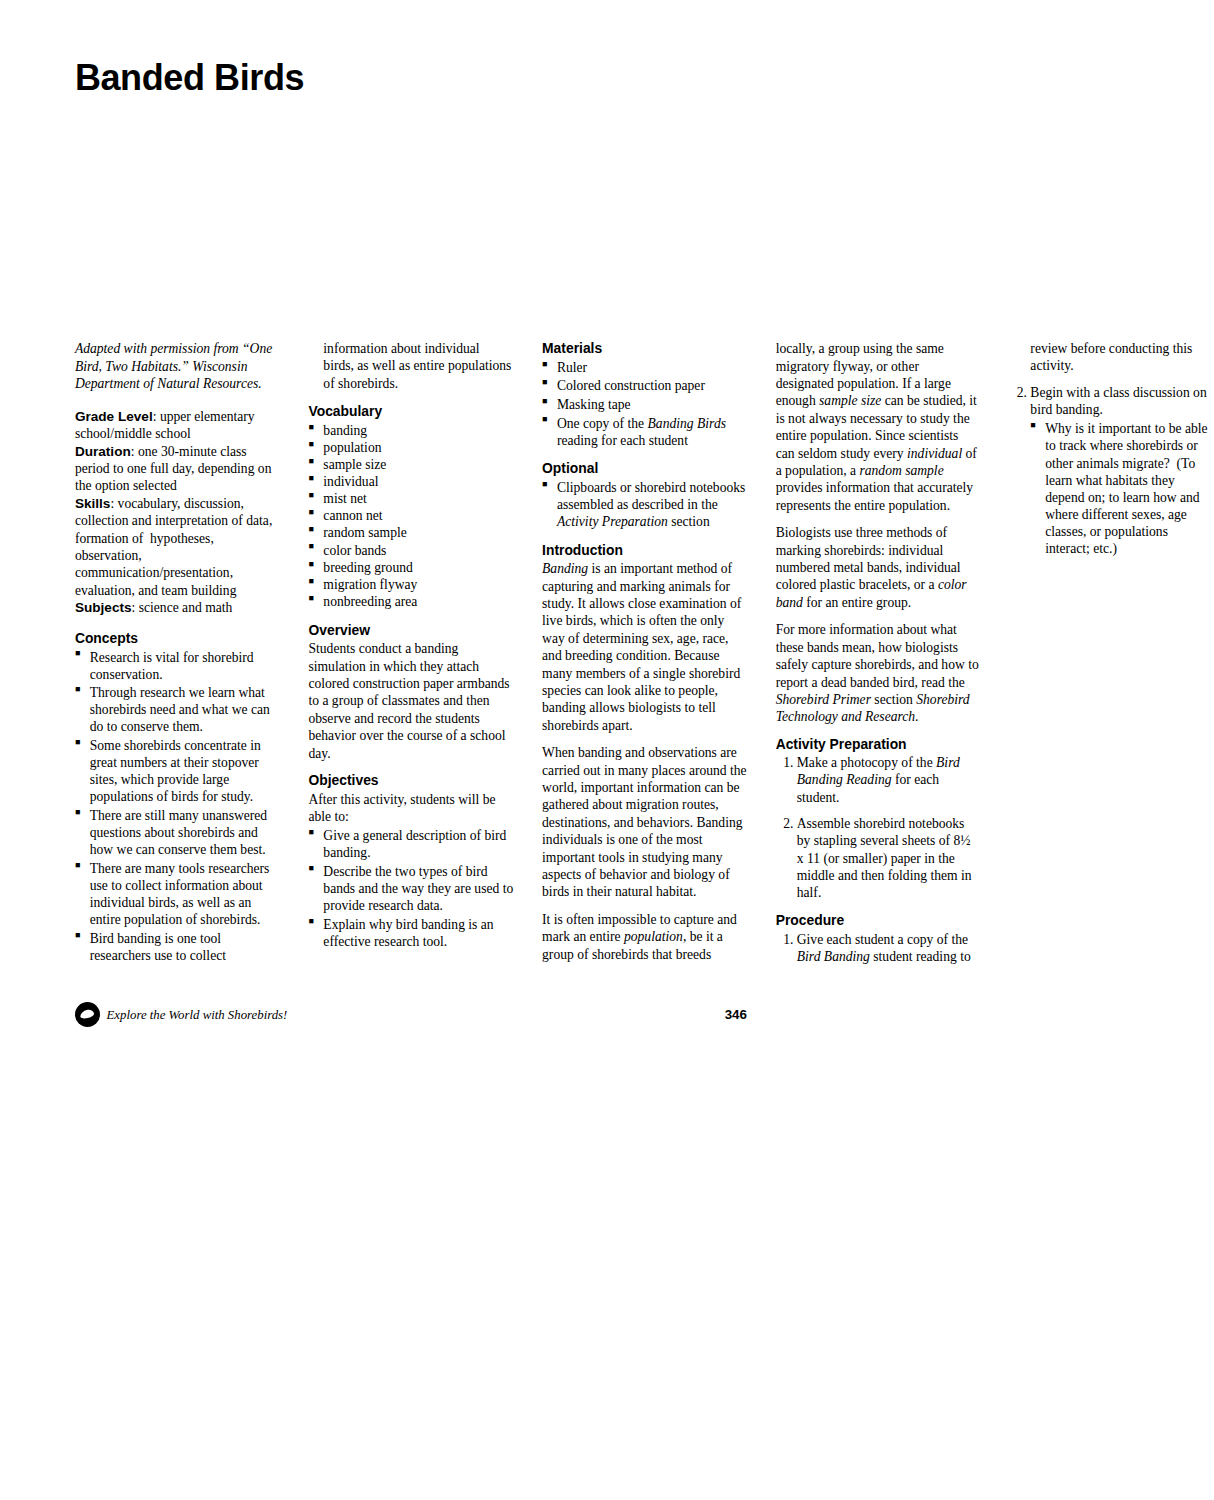Banded Birds
Adapted with permission from “One Bird, Two Habitats.” Wisconsin Department of Natural Resources.
Grade Level: upper elementary school/middle school
Duration: one 30-minute class period to one full day, depending on the option selected
Skills: vocabulary, discussion, collection and interpretation of data, formation of hypotheses, observation, communication/presentation, evaluation, and team building
Subjects: science and math
Concepts
Research is vital for shorebird conservation.
Through research we learn what shorebirds need and what we can do to conserve them.
Some shorebirds concentrate in great numbers at their stopover sites, which provide large populations of birds for study.
There are still many unanswered questions about shorebirds and how we can conserve them best.
There are many tools researchers use to collect information about individual birds, as well as an entire population of shorebirds.
Bird banding is one tool researchers use to collect information about individual birds, as well as entire populations of shorebirds.
Vocabulary
banding
population
sample size
individual
mist net
cannon net
random sample
color bands
breeding ground
migration flyway
nonbreeding area
Overview
Students conduct a banding simulation in which they attach colored construction paper armbands to a group of classmates and then observe and record the students behavior over the course of a school day.
Objectives
After this activity, students will be able to:
Give a general description of bird banding.
Describe the two types of bird bands and the way they are used to provide research data.
Explain why bird banding is an effective research tool.
Materials
Ruler
Colored construction paper
Masking tape
One copy of the Banding Birds reading for each student
Optional
Clipboards or shorebird notebooks assembled as described in the Activity Preparation section
Introduction
Banding is an important method of capturing and marking animals for study. It allows close examination of live birds, which is often the only way of determining sex, age, race, and breeding condition. Because many members of a single shorebird species can look alike to people, banding allows biologists to tell shorebirds apart.
When banding and observations are carried out in many places around the world, important information can be gathered about migration routes, destinations, and behaviors. Banding individuals is one of the most important tools in studying many aspects of behavior and biology of birds in their natural habitat.
It is often impossible to capture and mark an entire population, be it a group of shorebirds that breeds locally, a group using the same migratory flyway, or other designated population. If a large enough sample size can be studied, it is not always necessary to study the entire population. Since scientists can seldom study every individual of a population, a random sample provides information that accurately represents the entire population.
Biologists use three methods of marking shorebirds: individual numbered metal bands, individual colored plastic bracelets, or a color band for an entire group.
For more information about what these bands mean, how biologists safely capture shorebirds, and how to report a dead banded bird, read the Shorebird Primer section Shorebird Technology and Research.
Activity Preparation
Make a photocopy of the Bird Banding Reading for each student.
Assemble shorebird notebooks by stapling several sheets of 8½ x 11 (or smaller) paper in the middle and then folding them in half.
Procedure
Give each student a copy of the Bird Banding student reading to review before conducting this activity.
Begin with a class discussion on bird banding.
Why is it important to be able to track where shorebirds or other animals migrate? (To learn what habitats they depend on; to learn how and where different sexes, age classes, or populations interact; etc.)
Explore the World with Shorebirds!
346